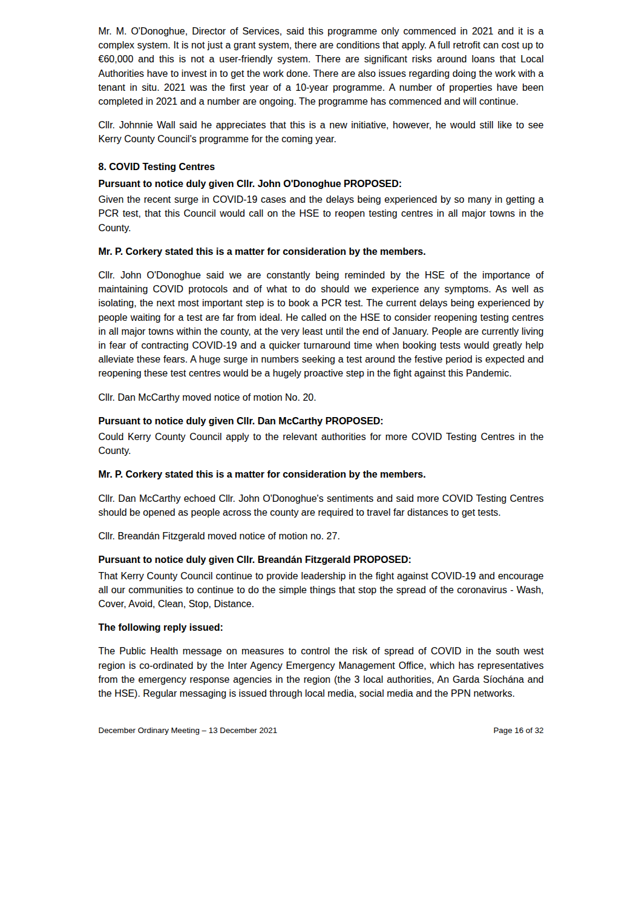Mr. M. O'Donoghue, Director of Services, said this programme only commenced in 2021 and it is a complex system. It is not just a grant system, there are conditions that apply. A full retrofit can cost up to €60,000 and this is not a user-friendly system. There are significant risks around loans that Local Authorities have to invest in to get the work done. There are also issues regarding doing the work with a tenant in situ. 2021 was the first year of a 10-year programme. A number of properties have been completed in 2021 and a number are ongoing. The programme has commenced and will continue.
Cllr. Johnnie Wall said he appreciates that this is a new initiative, however, he would still like to see Kerry County Council's programme for the coming year.
8. COVID Testing Centres
Pursuant to notice duly given Cllr. John O'Donoghue PROPOSED:
Given the recent surge in COVID-19 cases and the delays being experienced by so many in getting a PCR test, that this Council would call on the HSE to reopen testing centres in all major towns in the County.
Mr. P. Corkery stated this is a matter for consideration by the members.
Cllr. John O'Donoghue said we are constantly being reminded by the HSE of the importance of maintaining COVID protocols and of what to do should we experience any symptoms. As well as isolating, the next most important step is to book a PCR test. The current delays being experienced by people waiting for a test are far from ideal. He called on the HSE to consider reopening testing centres in all major towns within the county, at the very least until the end of January. People are currently living in fear of contracting COVID-19 and a quicker turnaround time when booking tests would greatly help alleviate these fears. A huge surge in numbers seeking a test around the festive period is expected and reopening these test centres would be a hugely proactive step in the fight against this Pandemic.
Cllr. Dan McCarthy moved notice of motion No. 20.
Pursuant to notice duly given Cllr. Dan McCarthy PROPOSED:
Could Kerry County Council apply to the relevant authorities for more COVID Testing Centres in the County.
Mr. P. Corkery stated this is a matter for consideration by the members.
Cllr. Dan McCarthy echoed Cllr. John O'Donoghue's sentiments and said more COVID Testing Centres should be opened as people across the county are required to travel far distances to get tests.
Cllr. Breandán Fitzgerald moved notice of motion no. 27.
Pursuant to notice duly given Cllr. Breandán Fitzgerald PROPOSED:
That Kerry County Council continue to provide leadership in the fight against COVID-19 and encourage all our communities to continue to do the simple things that stop the spread of the coronavirus - Wash, Cover, Avoid, Clean, Stop, Distance.
The following reply issued:
The Public Health message on measures to control the risk of spread of COVID in the south west region is co-ordinated by the Inter Agency Emergency Management Office, which has representatives from the emergency response agencies in the region (the 3 local authorities, An Garda Síochána and the HSE). Regular messaging is issued through local media, social media and the PPN networks.
December Ordinary Meeting – 13 December 2021
Page 16 of 32